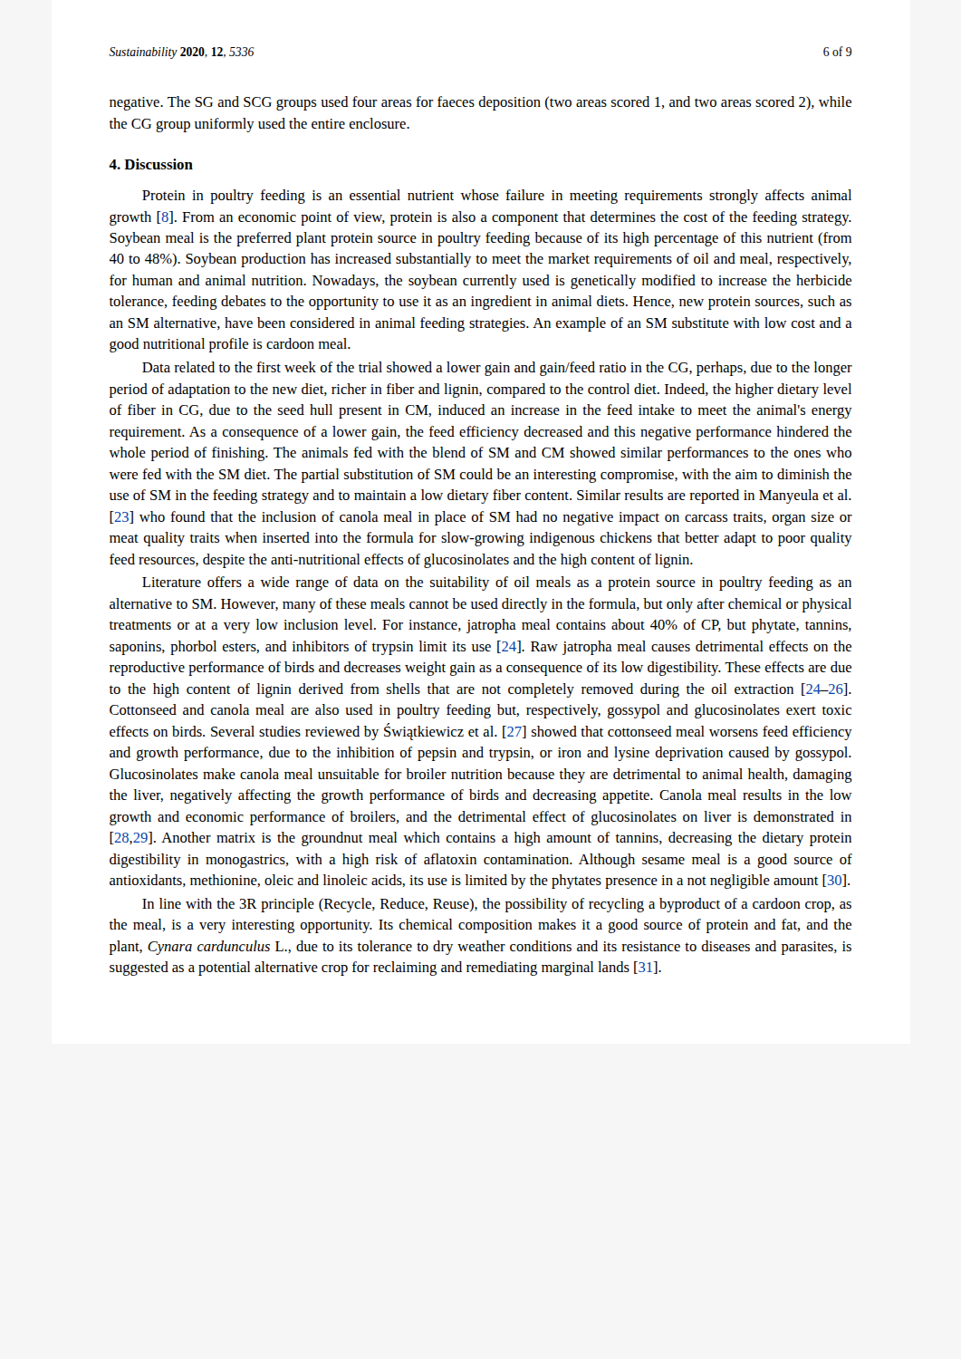Sustainability 2020, 12, 5336
6 of 9
negative. The SG and SCG groups used four areas for faeces deposition (two areas scored 1, and two areas scored 2), while the CG group uniformly used the entire enclosure.
4. Discussion
Protein in poultry feeding is an essential nutrient whose failure in meeting requirements strongly affects animal growth [8]. From an economic point of view, protein is also a component that determines the cost of the feeding strategy. Soybean meal is the preferred plant protein source in poultry feeding because of its high percentage of this nutrient (from 40 to 48%). Soybean production has increased substantially to meet the market requirements of oil and meal, respectively, for human and animal nutrition. Nowadays, the soybean currently used is genetically modified to increase the herbicide tolerance, feeding debates to the opportunity to use it as an ingredient in animal diets. Hence, new protein sources, such as an SM alternative, have been considered in animal feeding strategies. An example of an SM substitute with low cost and a good nutritional profile is cardoon meal.
Data related to the first week of the trial showed a lower gain and gain/feed ratio in the CG, perhaps, due to the longer period of adaptation to the new diet, richer in fiber and lignin, compared to the control diet. Indeed, the higher dietary level of fiber in CG, due to the seed hull present in CM, induced an increase in the feed intake to meet the animal's energy requirement. As a consequence of a lower gain, the feed efficiency decreased and this negative performance hindered the whole period of finishing. The animals fed with the blend of SM and CM showed similar performances to the ones who were fed with the SM diet. The partial substitution of SM could be an interesting compromise, with the aim to diminish the use of SM in the feeding strategy and to maintain a low dietary fiber content. Similar results are reported in Manyeula et al. [23] who found that the inclusion of canola meal in place of SM had no negative impact on carcass traits, organ size or meat quality traits when inserted into the formula for slow-growing indigenous chickens that better adapt to poor quality feed resources, despite the anti-nutritional effects of glucosinolates and the high content of lignin.
Literature offers a wide range of data on the suitability of oil meals as a protein source in poultry feeding as an alternative to SM. However, many of these meals cannot be used directly in the formula, but only after chemical or physical treatments or at a very low inclusion level. For instance, jatropha meal contains about 40% of CP, but phytate, tannins, saponins, phorbol esters, and inhibitors of trypsin limit its use [24]. Raw jatropha meal causes detrimental effects on the reproductive performance of birds and decreases weight gain as a consequence of its low digestibility. These effects are due to the high content of lignin derived from shells that are not completely removed during the oil extraction [24–26]. Cottonseed and canola meal are also used in poultry feeding but, respectively, gossypol and glucosinolates exert toxic effects on birds. Several studies reviewed by Świątkiewicz et al. [27] showed that cottonseed meal worsens feed efficiency and growth performance, due to the inhibition of pepsin and trypsin, or iron and lysine deprivation caused by gossypol. Glucosinolates make canola meal unsuitable for broiler nutrition because they are detrimental to animal health, damaging the liver, negatively affecting the growth performance of birds and decreasing appetite. Canola meal results in the low growth and economic performance of broilers, and the detrimental effect of glucosinolates on liver is demonstrated in [28,29]. Another matrix is the groundnut meal which contains a high amount of tannins, decreasing the dietary protein digestibility in monogastrics, with a high risk of aflatoxin contamination. Although sesame meal is a good source of antioxidants, methionine, oleic and linoleic acids, its use is limited by the phytates presence in a not negligible amount [30].
In line with the 3R principle (Recycle, Reduce, Reuse), the possibility of recycling a byproduct of a cardoon crop, as the meal, is a very interesting opportunity. Its chemical composition makes it a good source of protein and fat, and the plant, Cynara cardunculus L., due to its tolerance to dry weather conditions and its resistance to diseases and parasites, is suggested as a potential alternative crop for reclaiming and remediating marginal lands [31].